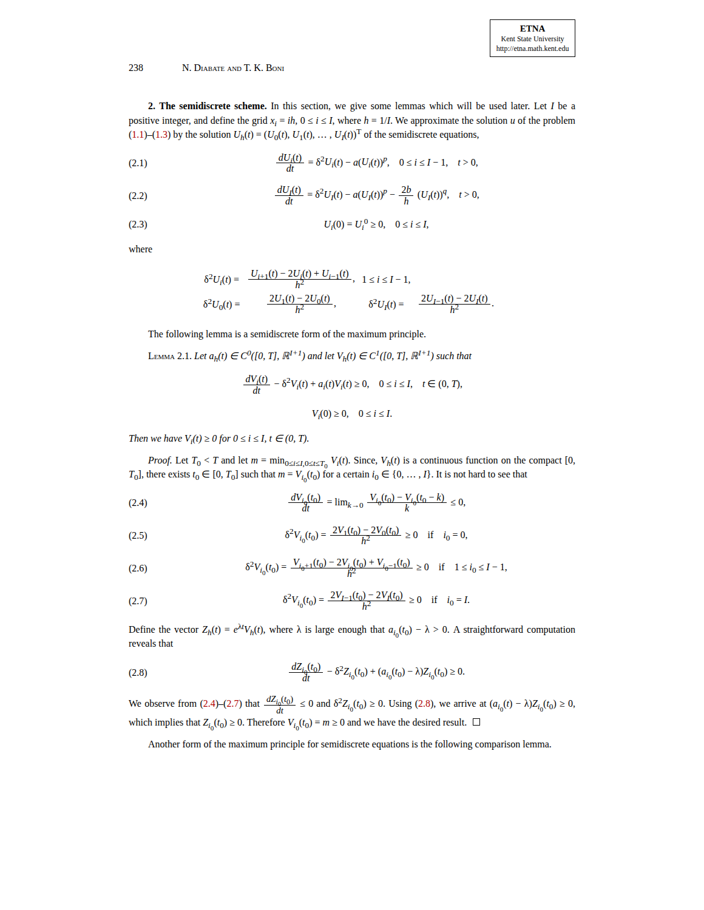ETNA
Kent State University
http://etna.math.kent.edu
238 N. Diabate and T. K. Boni
2. The semidiscrete scheme. In this section, we give some lemmas which will be used later. Let I be a positive integer, and define the grid xi = ih, 0 ≤ i ≤ I, where h = 1/I. We approximate the solution u of the problem (1.1)–(1.3) by the solution Uh(t) = (U0(t), U1(t), … , UI(t))T of the semidiscrete equations,
(2.1)
dUi(t) dt = δ2Ui(t) − a(Ui(t))p, 0 ≤ i ≤ I − 1, t > 0,
(2.2)
dUI(t) dt = δ2UI(t) − a(UI(t))p − 2b h (UI(t))q, t > 0,
(2.3)
Ui(0) = Ui0 ≥ 0, 0 ≤ i ≤ I,
where
| δ 2 U i ( t ) = | U i +1 ( t ) − 2 U i ( t ) + U i −1 ( t ) h 2 , | 1 ≤ i ≤ I − 1, | | |
| δ 2 U 0 ( t ) = | 2 U 1 ( t ) − 2 U 0 ( t ) h 2 , | δ 2 U I ( t ) = | 2 U I −1 ( t ) − 2 U I ( t ) h 2 . |
The following lemma is a semidiscrete form of the maximum principle.
Lemma 2.1. Let ah(t) ∈ C0([0, T], ℝI+1) and let Vh(t) ∈ C1([0, T], ℝI+1) such that
dVi(t) dt − δ2Vi(t) + ai(t)Vi(t) ≥ 0, 0 ≤ i ≤ I, t ∈ (0, T),
Vi(0) ≥ 0, 0 ≤ i ≤ I.
Then we have Vi(t) ≥ 0 for 0 ≤ i ≤ I, t ∈ (0, T).
Proof. Let T0 < T and let m = min0≤i≤I,0≤t≤T0 Vi(t). Since, Vh(t) is a continuous function on the compact [0, T0], there exists t0 ∈ [0, T0] such that m = Vi0(t0) for a certain i0 ∈ {0, … , I}. It is not hard to see that
(2.4)
dVi0(t0) dt = limk→0 Vi0(t0) − Vi0(t0 − k) k ≤ 0,
(2.5)
δ2Vi0(t0) = 2V1(t0) − 2V0(t0) h2 ≥ 0 if i0 = 0,
(2.6)
δ2Vi0(t0) = Vi0+1(t0) − 2Vi0(t0) + Vi0−1(t0) h2 ≥ 0 if 1 ≤ i0 ≤ I − 1,
(2.7)
δ2Vi0(t0) = 2VI−1(t0) − 2VI(t0) h2 ≥ 0 if i0 = I.
Define the vector Zh(t) = eλtVh(t), where λ is large enough that ai0(t0) − λ > 0. A straightforward computation reveals that
(2.8)
dZi0(t0) dt − δ2Zi0(t0) + (ai0(t0) − λ)Zi0(t0) ≥ 0.
We observe from (2.4)–(2.7) that dZi0(t0) dt ≤ 0 and δ2Zi0(t0) ≥ 0. Using (2.8), we arrive at (ai0(t) − λ)Zi0(t0) ≥ 0, which implies that Zi0(t0) ≥ 0. Therefore Vi0(t0) = m ≥ 0 and we have the desired result.
Another form of the maximum principle for semidiscrete equations is the following comparison lemma.